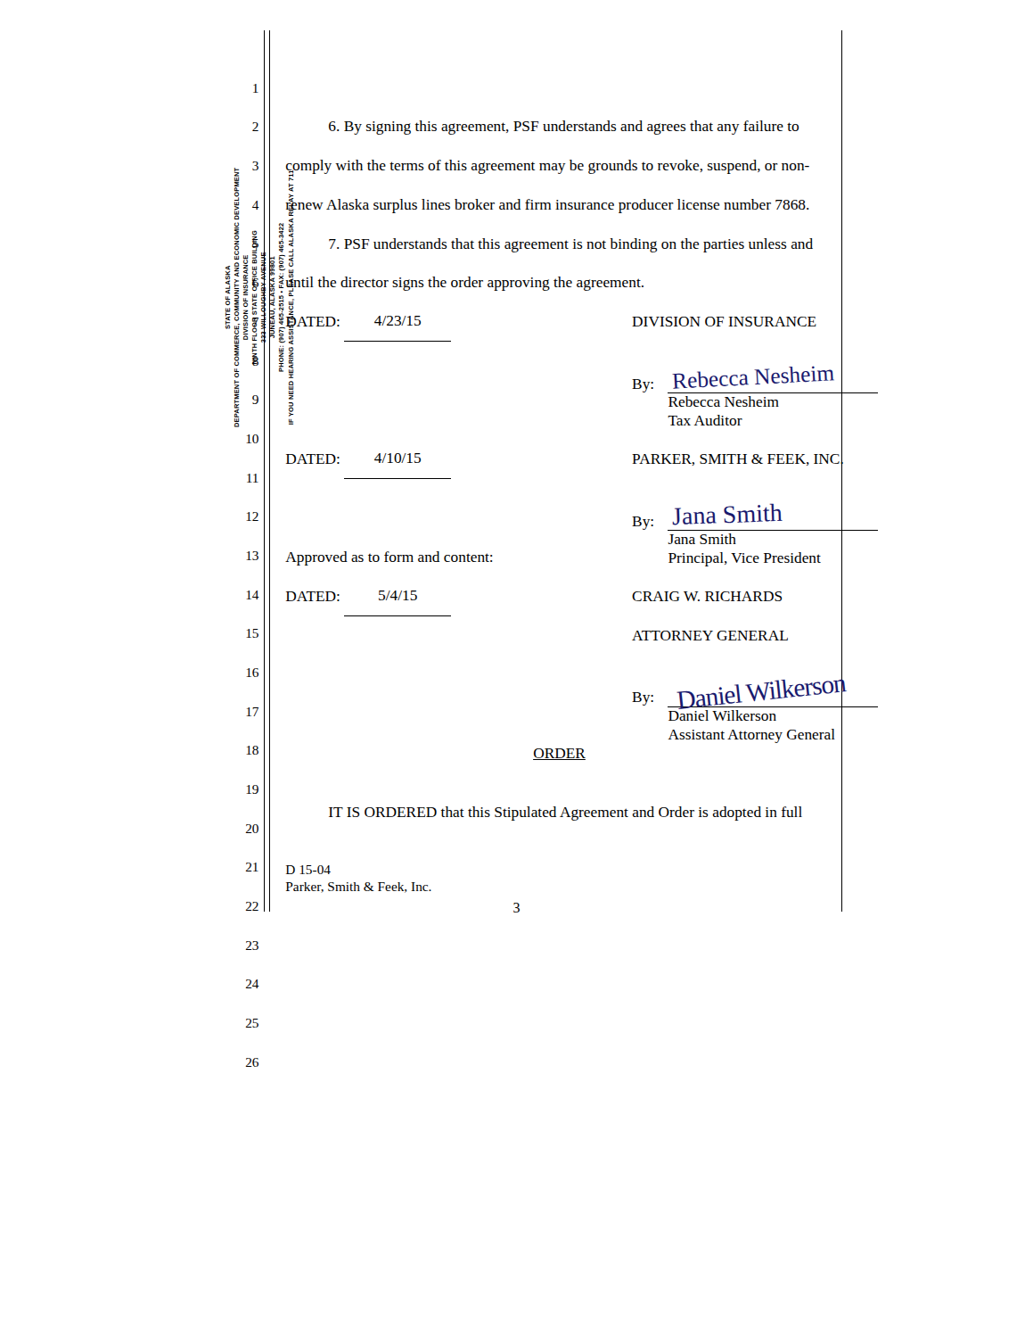1
2
3
4
5
6
7
8
9
10
11
12
13
14
15
16
17
18
19
20
21
22
23
24
25
26
STATE OF ALASKA
DEPARTMENT OF COMMERCE, COMMUNITY AND ECONOMIC DEVELOPMENT
DIVISION OF INSURANCE
NINTH FLOOR STATE OFFICE BUILDING
333 WILLOUGHBY AVENUE
JUNEAU, ALASKA 99801
PHONE: (907) 465-2515 • FAX: (907) 465-3422
IF YOU NEED HEARING ASSISTANCE, PLEASE CALL ALASKA RELAY AT 711
6. By signing this agreement, PSF understands and agrees that any failure to comply with the terms of this agreement may be grounds to revoke, suspend, or non-renew Alaska surplus lines broker and firm insurance producer license number 7868.
7. PSF understands that this agreement is not binding on the parties unless and until the director signs the order approving the agreement.
DATED: 4/23/15
DIVISION OF INSURANCE
By: Rebecca Nesheim Rebecca Nesheim Tax Auditor
DATED: 4/10/15
PARKER, SMITH & FEEK, INC.
By: Jana Smith Jana Smith Principal, Vice President
Approved as to form and content:
DATED: 5/4/15
CRAIG W. RICHARDS
ATTORNEY GENERAL
By: Daniel Wilkerson Daniel Wilkerson Assistant Attorney General
ORDER
IT IS ORDERED that this Stipulated Agreement and Order is adopted in full
D 15-04
Parker, Smith & Feek, Inc.
3